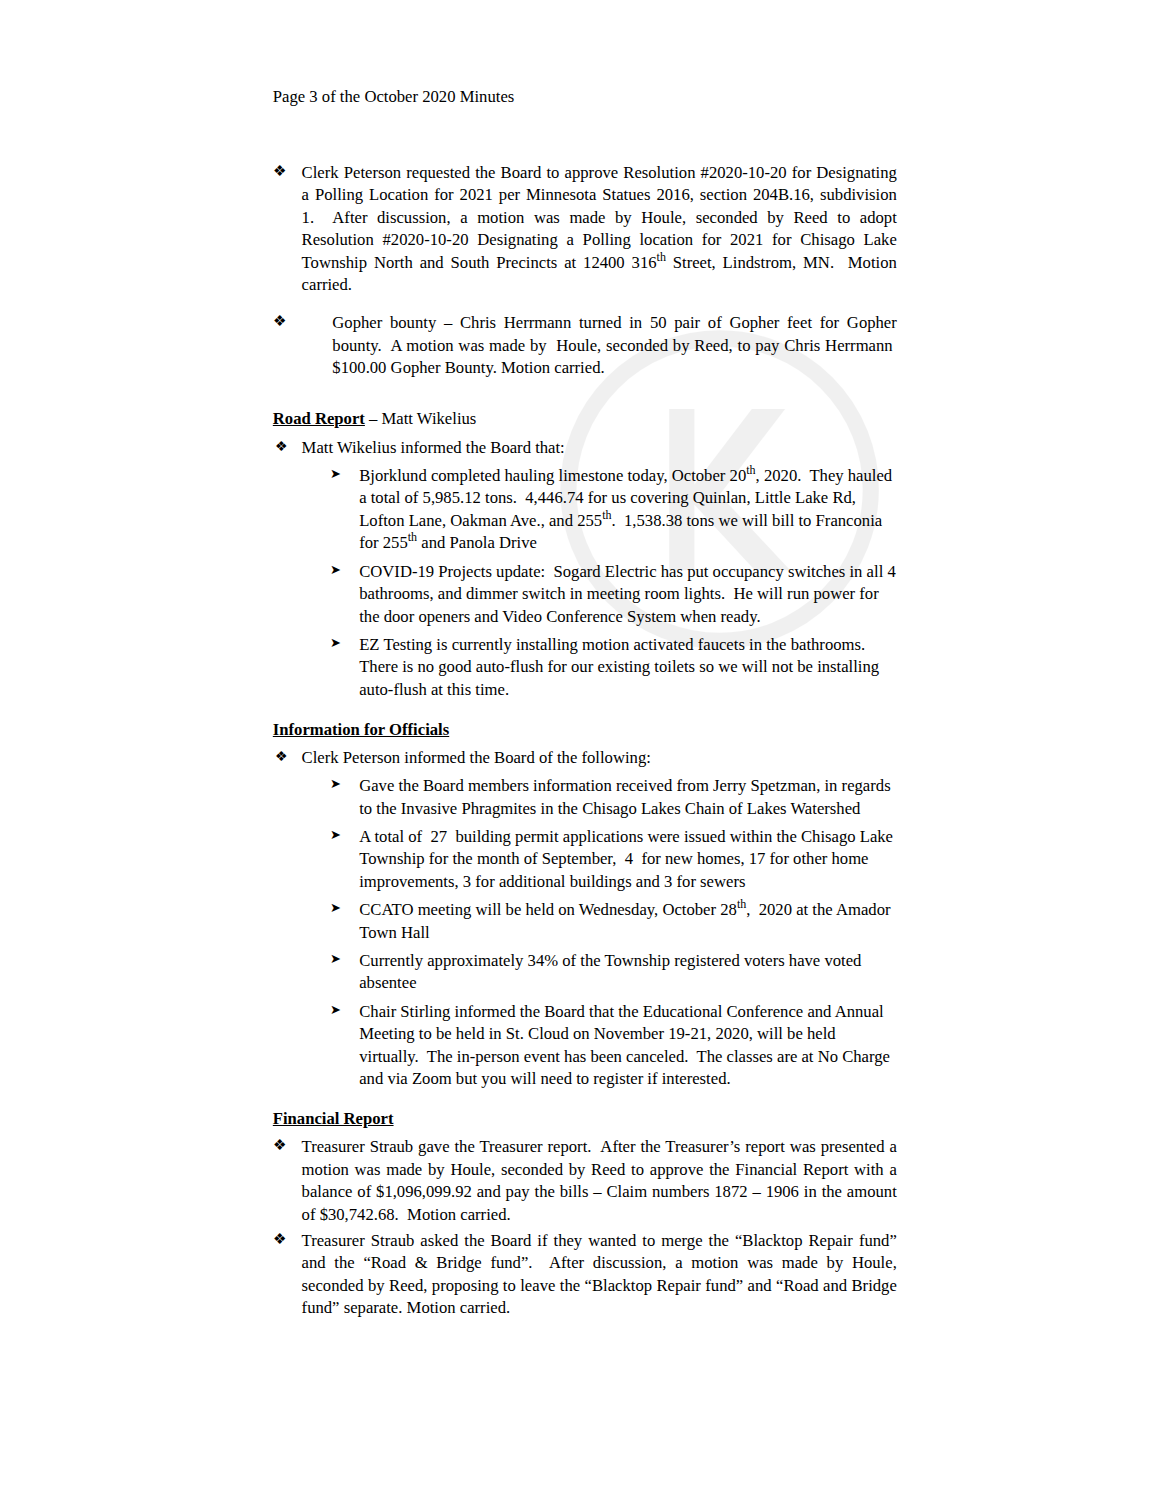Page 3 of the October 2020 Minutes
❖
Clerk Peterson requested the Board to approve Resolution #2020-10-20 for Designating a Polling Location for 2021 per Minnesota Statues 2016, section 204B.16, subdivision 1. After discussion, a motion was made by Houle, seconded by Reed to adopt Resolution #2020-10-20 Designating a Polling location for 2021 for Chisago Lake Township North and South Precincts at 12400 316th Street, Lindstrom, MN. Motion carried.
❖
Gopher bounty – Chris Herrmann turned in 50 pair of Gopher feet for Gopher bounty. A motion was made by Houle, seconded by Reed, to pay Chris Herrmann $100.00 Gopher Bounty. Motion carried.
Road Report – Matt Wikelius
Matt Wikelius informed the Board that:
Bjorklund completed hauling limestone today, October 20th, 2020. They hauled a total of 5,985.12 tons. 4,446.74 for us covering Quinlan, Little Lake Rd, Lofton Lane, Oakman Ave., and 255th. 1,538.38 tons we will bill to Franconia for 255th and Panola Drive
COVID-19 Projects update: Sogard Electric has put occupancy switches in all 4 bathrooms, and dimmer switch in meeting room lights. He will run power for the door openers and Video Conference System when ready.
EZ Testing is currently installing motion activated faucets in the bathrooms. There is no good auto-flush for our existing toilets so we will not be installing auto-flush at this time.
Information for Officials
Clerk Peterson informed the Board of the following:
Gave the Board members information received from Jerry Spetzman, in regards to the Invasive Phragmites in the Chisago Lakes Chain of Lakes Watershed
A total of 27 building permit applications were issued within the Chisago Lake Township for the month of September, 4 for new homes, 17 for other home improvements, 3 for additional buildings and 3 for sewers
CCATO meeting will be held on Wednesday, October 28th, 2020 at the Amador Town Hall
Currently approximately 34% of the Township registered voters have voted absentee
Chair Stirling informed the Board that the Educational Conference and Annual Meeting to be held in St. Cloud on November 19-21, 2020, will be held virtually. The in-person event has been canceled. The classes are at No Charge and via Zoom but you will need to register if interested.
Financial Report
❖
Treasurer Straub gave the Treasurer report. After the Treasurer’s report was presented a motion was made by Houle, seconded by Reed to approve the Financial Report with a balance of $1,096,099.92 and pay the bills – Claim numbers 1872 – 1906 in the amount of $30,742.68. Motion carried.
❖
Treasurer Straub asked the Board if they wanted to merge the “Blacktop Repair fund” and the “Road & Bridge fund”. After discussion, a motion was made by Houle, seconded by Reed, proposing to leave the “Blacktop Repair fund” and “Road and Bridge fund” separate. Motion carried.